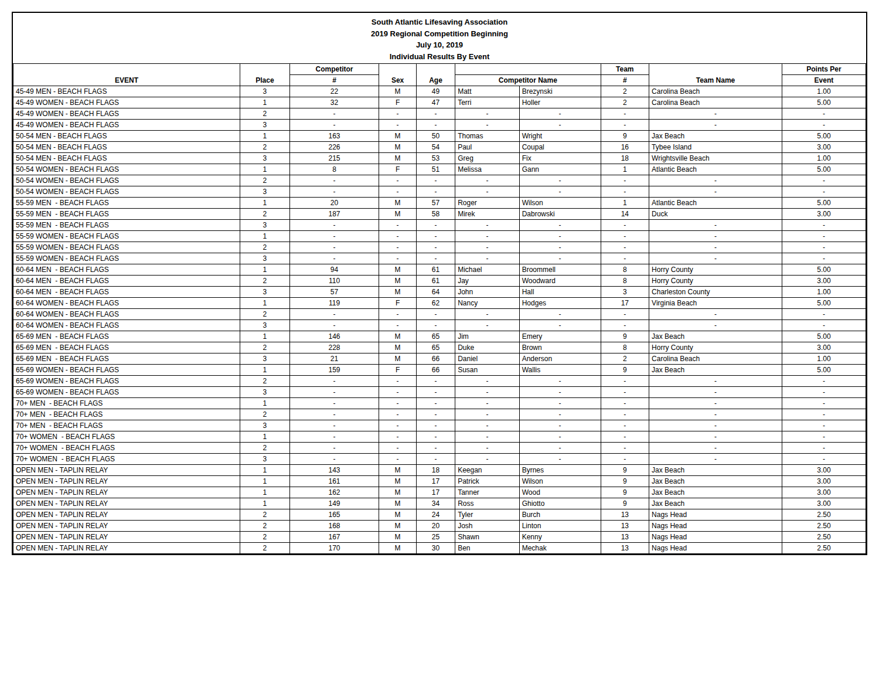South Atlantic Lifesaving Association
2019 Regional Competition Beginning
July 10, 2019
Individual Results By Event
| EVENT | Place | Competitor | Sex | Age | | Team | Team Name | Points Per |
| --- | --- | --- | --- | --- | --- | --- | --- | --- |
| # | Competitor Name | # | Event |
| 45-49 MEN - BEACH FLAGS | 3 | 22 | M | 49 | Matt | Brezynski | 2 | Carolina Beach | 1.00 |
| 45-49 WOMEN - BEACH FLAGS | 1 | 32 | F | 47 | Terri | Holler | 2 | Carolina Beach | 5.00 |
| 45-49 WOMEN - BEACH FLAGS | 2 | - | - | - | - | - | - | - | - |
| 45-49 WOMEN - BEACH FLAGS | 3 | - | - | - | - | - | - | - | - |
| 50-54 MEN - BEACH FLAGS | 1 | 163 | M | 50 | Thomas | Wright | 9 | Jax Beach | 5.00 |
| 50-54 MEN - BEACH FLAGS | 2 | 226 | M | 54 | Paul | Coupal | 16 | Tybee Island | 3.00 |
| 50-54 MEN - BEACH FLAGS | 3 | 215 | M | 53 | Greg | Fix | 18 | Wrightsville Beach | 1.00 |
| 50-54 WOMEN - BEACH FLAGS | 1 | 8 | F | 51 | Melissa | Gann | 1 | Atlantic Beach | 5.00 |
| 50-54 WOMEN - BEACH FLAGS | 2 | - | - | - | - | - | - | - | - |
| 50-54 WOMEN - BEACH FLAGS | 3 | - | - | - | - | - | - | - | - |
| 55-59 MEN - BEACH FLAGS | 1 | 20 | M | 57 | Roger | Wilson | 1 | Atlantic Beach | 5.00 |
| 55-59 MEN - BEACH FLAGS | 2 | 187 | M | 58 | Mirek | Dabrowski | 14 | Duck | 3.00 |
| 55-59 MEN - BEACH FLAGS | 3 | - | - | - | - | - | - | - | - |
| 55-59 WOMEN - BEACH FLAGS | 1 | - | - | - | - | - | - | - | - |
| 55-59 WOMEN - BEACH FLAGS | 2 | - | - | - | - | - | - | - | - |
| 55-59 WOMEN - BEACH FLAGS | 3 | - | - | - | - | - | - | - | - |
| 60-64 MEN - BEACH FLAGS | 1 | 94 | M | 61 | Michael | Broommell | 8 | Horry County | 5.00 |
| 60-64 MEN - BEACH FLAGS | 2 | 110 | M | 61 | Jay | Woodward | 8 | Horry County | 3.00 |
| 60-64 MEN - BEACH FLAGS | 3 | 57 | M | 64 | John | Hall | 3 | Charleston County | 1.00 |
| 60-64 WOMEN - BEACH FLAGS | 1 | 119 | F | 62 | Nancy | Hodges | 17 | Virginia Beach | 5.00 |
| 60-64 WOMEN - BEACH FLAGS | 2 | - | - | - | - | - | - | - | - |
| 60-64 WOMEN - BEACH FLAGS | 3 | - | - | - | - | - | - | - | - |
| 65-69 MEN - BEACH FLAGS | 1 | 146 | M | 65 | Jim | Emery | 9 | Jax Beach | 5.00 |
| 65-69 MEN - BEACH FLAGS | 2 | 228 | M | 65 | Duke | Brown | 8 | Horry County | 3.00 |
| 65-69 MEN - BEACH FLAGS | 3 | 21 | M | 66 | Daniel | Anderson | 2 | Carolina Beach | 1.00 |
| 65-69 WOMEN - BEACH FLAGS | 1 | 159 | F | 66 | Susan | Wallis | 9 | Jax Beach | 5.00 |
| 65-69 WOMEN - BEACH FLAGS | 2 | - | - | - | - | - | - | - | - |
| 65-69 WOMEN - BEACH FLAGS | 3 | - | - | - | - | - | - | - | - |
| 70+ MEN - BEACH FLAGS | 1 | - | - | - | - | - | - | - | - |
| 70+ MEN - BEACH FLAGS | 2 | - | - | - | - | - | - | - | - |
| 70+ MEN - BEACH FLAGS | 3 | - | - | - | - | - | - | - | - |
| 70+ WOMEN - BEACH FLAGS | 1 | - | - | - | - | - | - | - | - |
| 70+ WOMEN - BEACH FLAGS | 2 | - | - | - | - | - | - | - | - |
| 70+ WOMEN - BEACH FLAGS | 3 | - | - | - | - | - | - | - | - |
| OPEN MEN - TAPLIN RELAY | 1 | 143 | M | 18 | Keegan | Byrnes | 9 | Jax Beach | 3.00 |
| OPEN MEN - TAPLIN RELAY | 1 | 161 | M | 17 | Patrick | Wilson | 9 | Jax Beach | 3.00 |
| OPEN MEN - TAPLIN RELAY | 1 | 162 | M | 17 | Tanner | Wood | 9 | Jax Beach | 3.00 |
| OPEN MEN - TAPLIN RELAY | 1 | 149 | M | 34 | Ross | Ghiotto | 9 | Jax Beach | 3.00 |
| OPEN MEN - TAPLIN RELAY | 2 | 165 | M | 24 | Tyler | Burch | 13 | Nags Head | 2.50 |
| OPEN MEN - TAPLIN RELAY | 2 | 168 | M | 20 | Josh | Linton | 13 | Nags Head | 2.50 |
| OPEN MEN - TAPLIN RELAY | 2 | 167 | M | 25 | Shawn | Kenny | 13 | Nags Head | 2.50 |
| OPEN MEN - TAPLIN RELAY | 2 | 170 | M | 30 | Ben | Mechak | 13 | Nags Head | 2.50 |